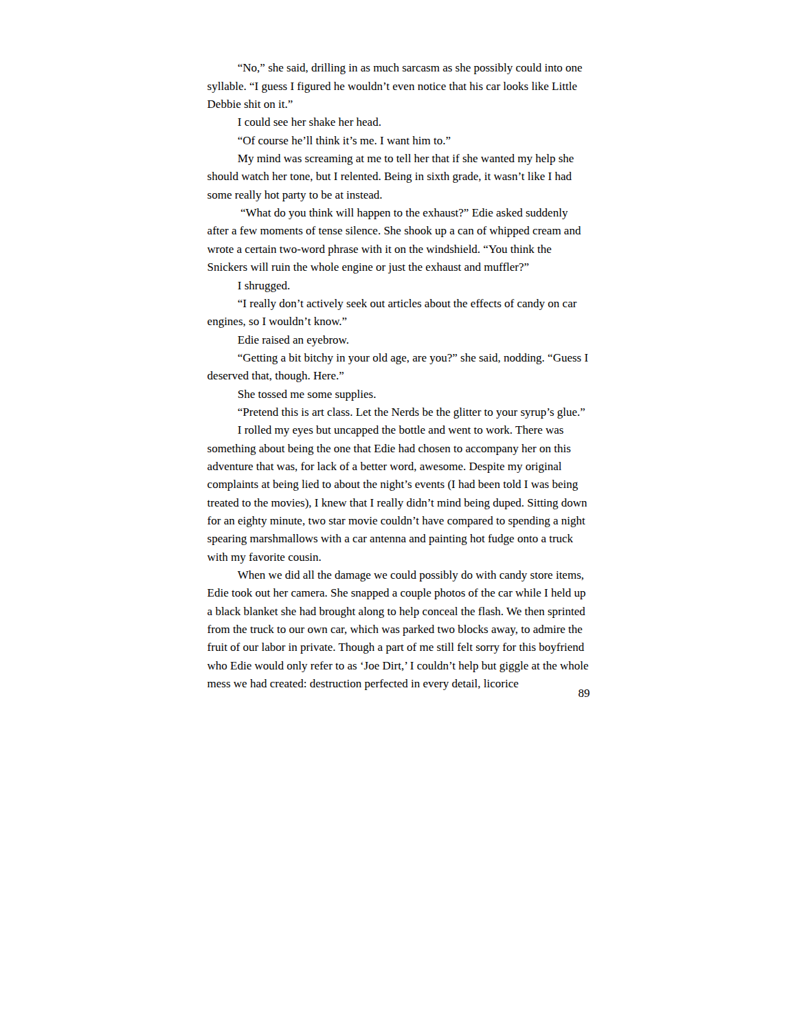“No,” she said, drilling in as much sarcasm as she possibly could into one syllable. “I guess I figured he wouldn’t even notice that his car looks like Little Debbie shit on it.”
I could see her shake her head.
“Of course he’ll think it’s me. I want him to.”
My mind was screaming at me to tell her that if she wanted my help she should watch her tone, but I relented. Being in sixth grade, it wasn’t like I had some really hot party to be at instead.
“What do you think will happen to the exhaust?” Edie asked suddenly after a few moments of tense silence. She shook up a can of whipped cream and wrote a certain two-word phrase with it on the windshield. “You think the Snickers will ruin the whole engine or just the exhaust and muffler?”
I shrugged.
“I really don’t actively seek out articles about the effects of candy on car engines, so I wouldn’t know.”
Edie raised an eyebrow.
“Getting a bit bitchy in your old age, are you?” she said, nodding. “Guess I deserved that, though. Here.”
She tossed me some supplies.
“Pretend this is art class. Let the Nerds be the glitter to your syrup’s glue.”
I rolled my eyes but uncapped the bottle and went to work. There was something about being the one that Edie had chosen to accompany her on this adventure that was, for lack of a better word, awesome. Despite my original complaints at being lied to about the night’s events (I had been told I was being treated to the movies), I knew that I really didn’t mind being duped. Sitting down for an eighty minute, two star movie couldn’t have compared to spending a night spearing marshmallows with a car antenna and painting hot fudge onto a truck with my favorite cousin.
When we did all the damage we could possibly do with candy store items, Edie took out her camera. She snapped a couple photos of the car while I held up a black blanket she had brought along to help conceal the flash. We then sprinted from the truck to our own car, which was parked two blocks away, to admire the fruit of our labor in private. Though a part of me still felt sorry for this boyfriend who Edie would only refer to as ‘Joe Dirt,’ I couldn’t help but giggle at the whole mess we had created: destruction perfected in every detail, licorice
89